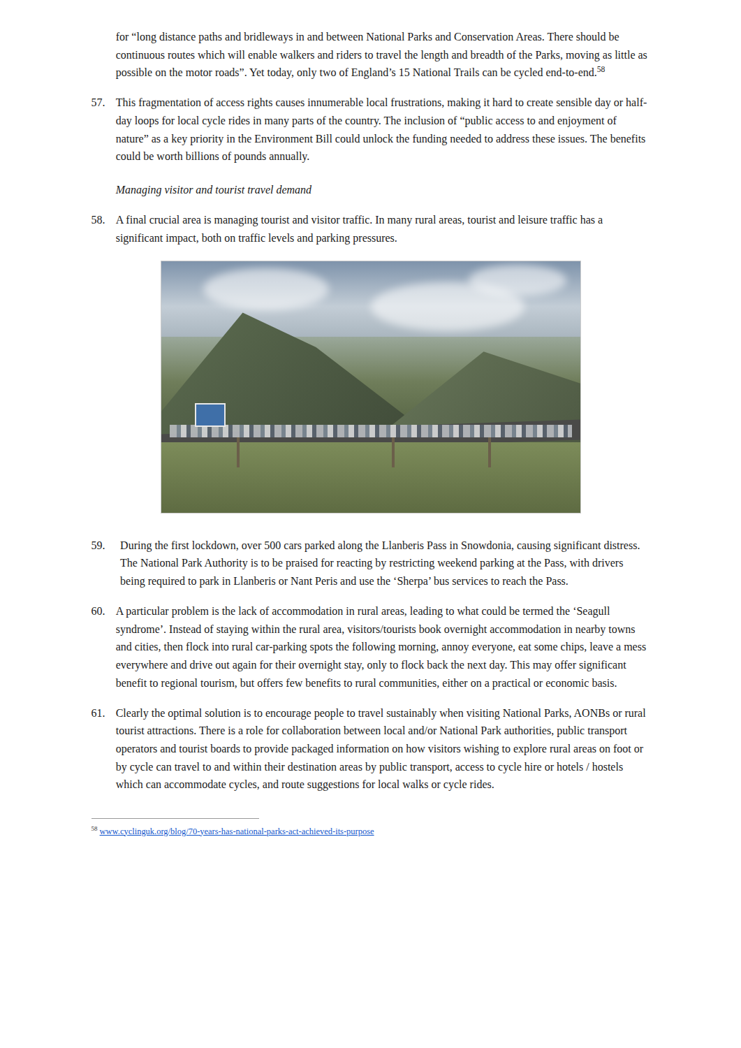for “long distance paths and bridleways in and between National Parks and Conservation Areas. There should be continuous routes which will enable walkers and riders to travel the length and breadth of the Parks, moving as little as possible on the motor roads”. Yet today, only two of England’s 15 National Trails can be cycled end-to-end.58
57. This fragmentation of access rights causes innumerable local frustrations, making it hard to create sensible day or half-day loops for local cycle rides in many parts of the country. The inclusion of “public access to and enjoyment of nature” as a key priority in the Environment Bill could unlock the funding needed to address these issues. The benefits could be worth billions of pounds annually.
Managing visitor and tourist travel demand
58. A final crucial area is managing tourist and visitor traffic. In many rural areas, tourist and leisure traffic has a significant impact, both on traffic levels and parking pressures.
59. During the first lockdown, over 500 cars parked along the Llanberis Pass in Snowdonia, causing significant distress. The National Park Authority is to be praised for reacting by restricting weekend parking at the Pass, with drivers being required to park in Llanberis or Nant Peris and use the ‘Sherpa’ bus services to reach the Pass.
60. A particular problem is the lack of accommodation in rural areas, leading to what could be termed the ‘Seagull syndrome’. Instead of staying within the rural area, visitors/tourists book overnight accommodation in nearby towns and cities, then flock into rural car-parking spots the following morning, annoy everyone, eat some chips, leave a mess everywhere and drive out again for their overnight stay, only to flock back the next day. This may offer significant benefit to regional tourism, but offers few benefits to rural communities, either on a practical or economic basis.
61. Clearly the optimal solution is to encourage people to travel sustainably when visiting National Parks, AONBs or rural tourist attractions. There is a role for collaboration between local and/or National Park authorities, public transport operators and tourist boards to provide packaged information on how visitors wishing to explore rural areas on foot or by cycle can travel to and within their destination areas by public transport, access to cycle hire or hotels / hostels which can accommodate cycles, and route suggestions for local walks or cycle rides.
58 www.cyclinguk.org/blog/70-years-has-national-parks-act-achieved-its-purpose